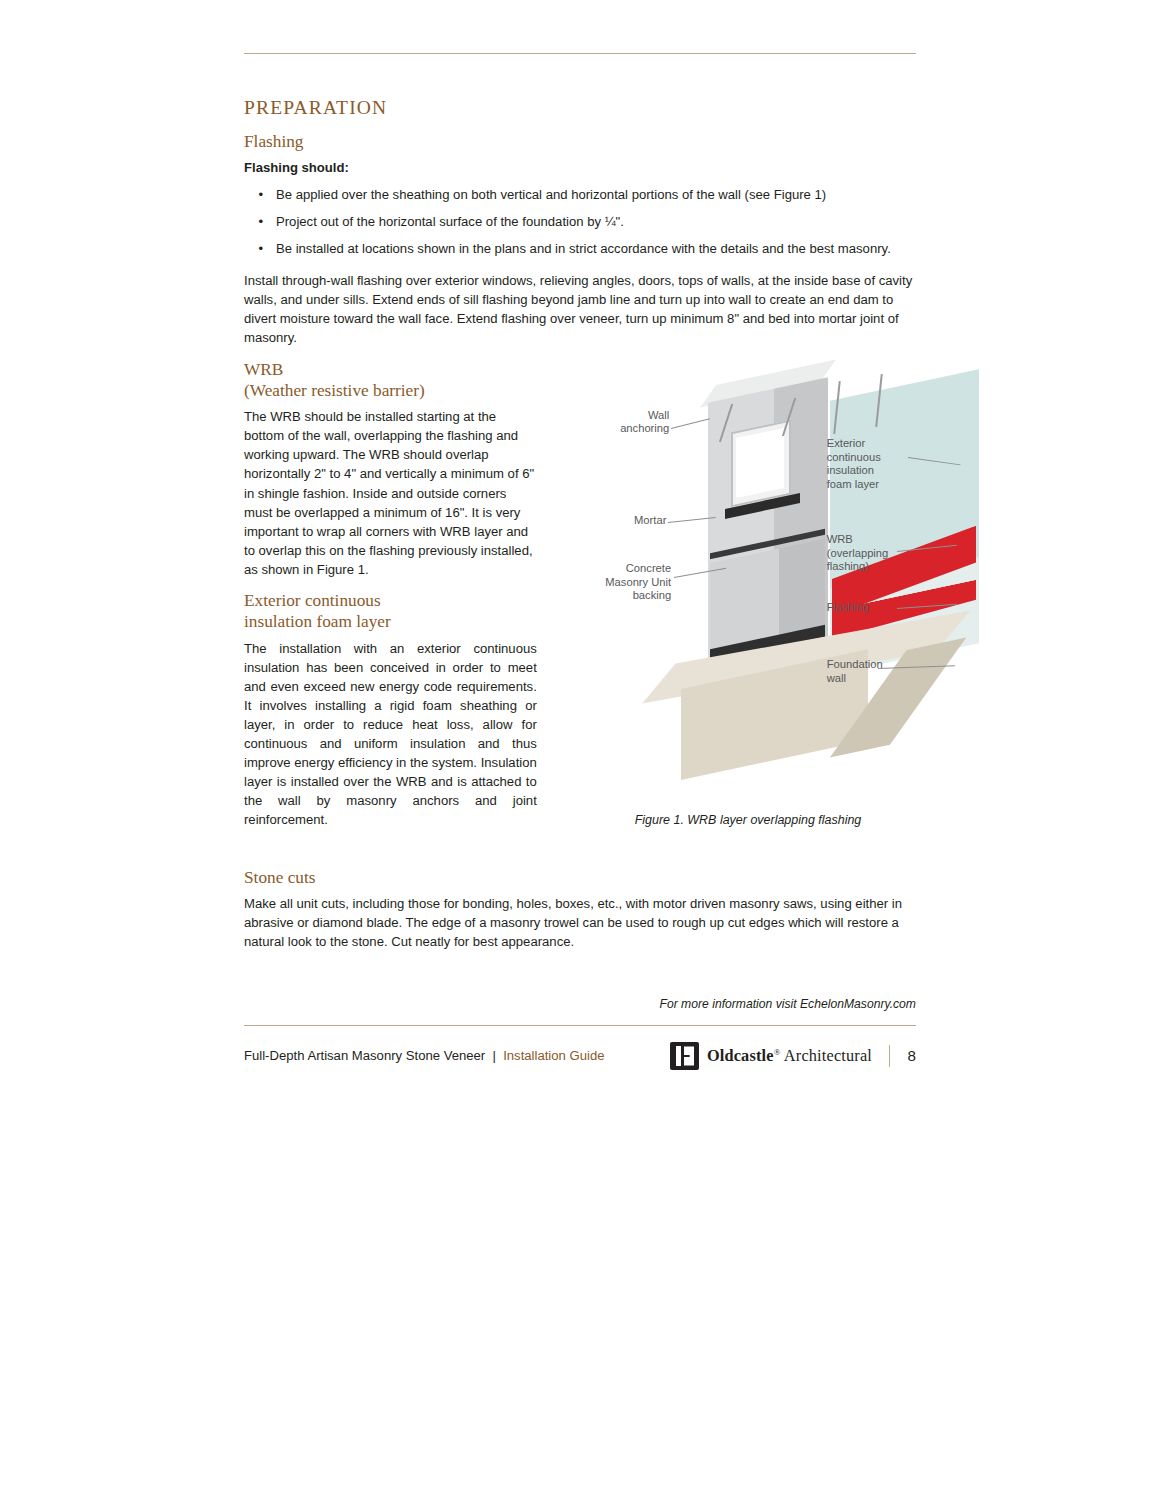PREPARATION
Flashing
Flashing should:
Be applied over the sheathing on both vertical and horizontal portions of the wall (see Figure 1)
Project out of the horizontal surface of the foundation by ¼".
Be installed at locations shown in the plans and in strict accordance with the details and the best masonry.
Install through-wall flashing over exterior windows, relieving angles, doors, tops of walls, at the inside base of cavity walls, and under sills. Extend ends of sill flashing beyond jamb line and turn up into wall to create an end dam to divert moisture toward the wall face. Extend flashing over veneer, turn up minimum 8" and bed into mortar joint of masonry.
WRB
(Weather resistive barrier)
The WRB should be installed starting at the bottom of the wall, overlapping the flashing and working upward. The WRB should overlap horizontally 2" to 4" and vertically a minimum of 6" in shingle fashion. Inside and outside corners must be overlapped a minimum of 16". It is very important to wrap all corners with WRB layer and to overlap this on the flashing previously installed, as shown in Figure 1.
Exterior continuous
insulation foam layer
The installation with an exterior continuous insulation has been conceived in order to meet and even exceed new energy code requirements. It involves installing a rigid foam sheathing or layer, in order to reduce heat loss, allow for continuous and uniform insulation and thus improve energy efficiency in the system. Insulation layer is installed over the WRB and is attached to the wall by masonry anchors and joint reinforcement.
Wall
anchoring
Mortar
Concrete
Masonry Unit
backing
Exterior
continuous
insulation
foam layer
WRB
(overlapping
flashing)
Flashing
Foundation
wall
Figure 1. WRB layer overlapping flashing
Stone cuts
Make all unit cuts, including those for bonding, holes, boxes, etc., with motor driven masonry saws, using either in abrasive or diamond blade. The edge of a masonry trowel can be used to rough up cut edges which will restore a natural look to the stone. Cut neatly for best appearance.
For more information visit EchelonMasonry.com
Full-Depth Artisan Masonry Stone Veneer | Installation Guide
Oldcastle® Architectural
8